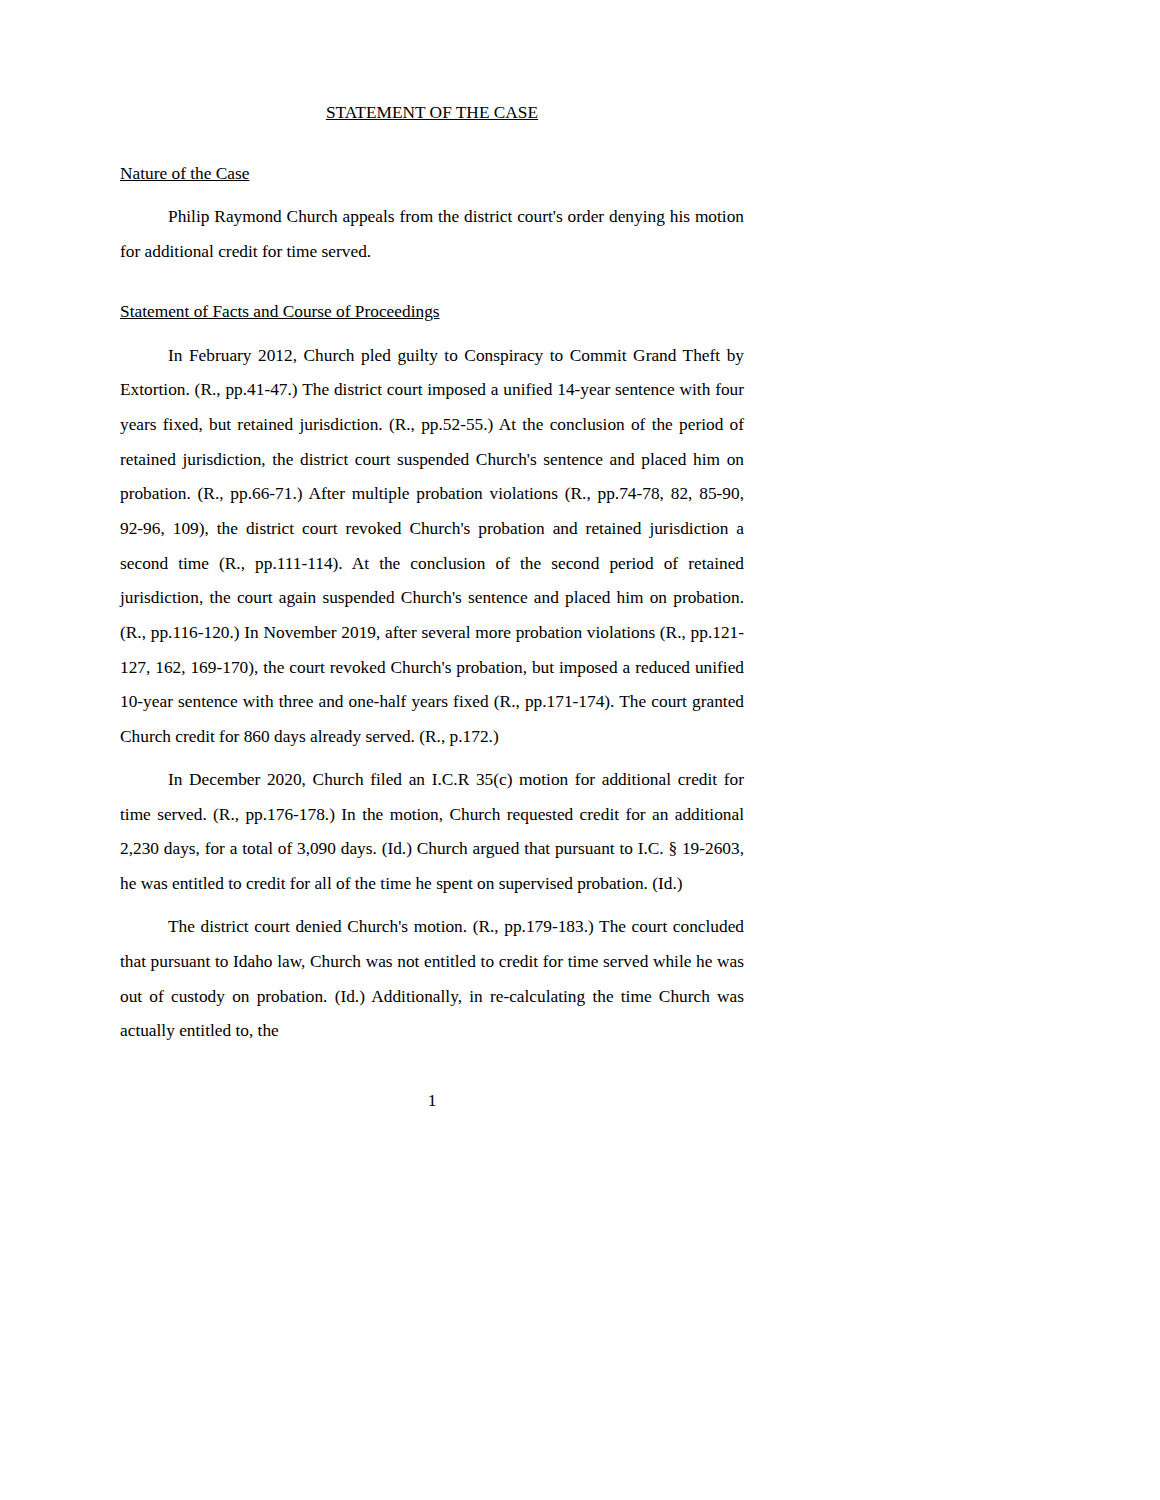STATEMENT OF THE CASE
Nature of the Case
Philip Raymond Church appeals from the district court's order denying his motion for additional credit for time served.
Statement of Facts and Course of Proceedings
In February 2012, Church pled guilty to Conspiracy to Commit Grand Theft by Extortion. (R., pp.41-47.) The district court imposed a unified 14-year sentence with four years fixed, but retained jurisdiction. (R., pp.52-55.) At the conclusion of the period of retained jurisdiction, the district court suspended Church's sentence and placed him on probation. (R., pp.66-71.) After multiple probation violations (R., pp.74-78, 82, 85-90, 92-96, 109), the district court revoked Church's probation and retained jurisdiction a second time (R., pp.111-114). At the conclusion of the second period of retained jurisdiction, the court again suspended Church's sentence and placed him on probation. (R., pp.116-120.) In November 2019, after several more probation violations (R., pp.121-127, 162, 169-170), the court revoked Church's probation, but imposed a reduced unified 10-year sentence with three and one-half years fixed (R., pp.171-174). The court granted Church credit for 860 days already served. (R., p.172.)
In December 2020, Church filed an I.C.R 35(c) motion for additional credit for time served. (R., pp.176-178.) In the motion, Church requested credit for an additional 2,230 days, for a total of 3,090 days. (Id.) Church argued that pursuant to I.C. § 19-2603, he was entitled to credit for all of the time he spent on supervised probation. (Id.)
The district court denied Church's motion. (R., pp.179-183.) The court concluded that pursuant to Idaho law, Church was not entitled to credit for time served while he was out of custody on probation. (Id.) Additionally, in re-calculating the time Church was actually entitled to, the
1